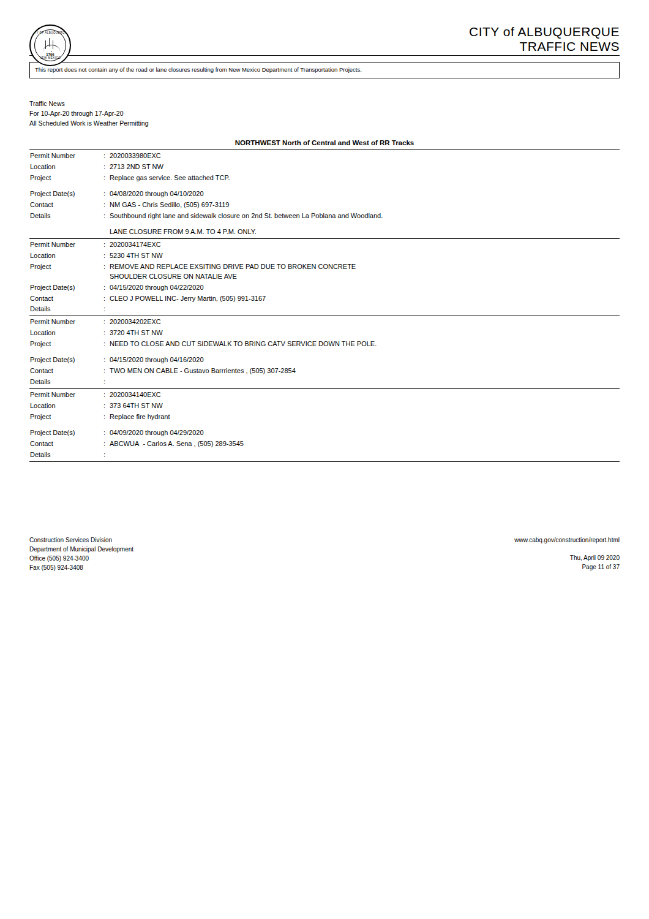CITY OF ALBUQUERQUE
1706
NEW MEXICO
CITY of ALBUQUERQUE
TRAFFIC NEWS
This report does not contain any of the road or lane closures resulting from New Mexico Department of Transportation Projects.
Traffic News
For 10-Apr-20 through 17-Apr-20
All Scheduled Work is Weather Permitting
| NORTHWEST North of Central and West of RR Tracks |
| --- |
| / Permit Number / : / 2020033980EXC / / Location / : / 2713 2ND ST NW / / Project / : / Replace gas service. See attached TCP. / / Project Date(s) / : / 04/08/2020 through 04/10/2020 / / Contact / : / NM GAS - Chris Sedillo, (505) 697-3119 / / Details / : / Southbound right lane and sidewalk closure on 2nd St. between La Poblana and Woodland. LANE CLOSURE FROM 9 A.M. TO 4 P.M. ONLY. / |
| / Permit Number / : / 2020034174EXC / / Location / : / 5230 4TH ST NW / / Project / : / REMOVE AND REPLACE EXSITING DRIVE PAD DUE TO BROKEN CONCRETE SHOULDER CLOSURE ON NATALIE AVE / / Project Date(s) / : / 04/15/2020 through 04/22/2020 / / Contact / : / CLEO J POWELL INC- Jerry Martin, (505) 991-3167 / / Details / : / / |
| / Permit Number / : / 2020034202EXC / / Location / : / 3720 4TH ST NW / / Project / : / NEED TO CLOSE AND CUT SIDEWALK TO BRING CATV SERVICE DOWN THE POLE. / / Project Date(s) / : / 04/15/2020 through 04/16/2020 / / Contact / : / TWO MEN ON CABLE - Gustavo Barrrientes , (505) 307-2854 / / Details / : / / |
| / Permit Number / : / 2020034140EXC / / Location / : / 373 64TH ST NW / / Project / : / Replace fire hydrant / / Project Date(s) / : / 04/09/2020 through 04/29/2020 / / Contact / : / ABCWUA - Carlos A. Sena , (505) 289-3545 / / Details / : / / |
Construction Services Division
Department of Municipal Development
Office (505) 924-3400
Fax (505) 924-3408
www.cabq.gov/construction/report.html
Thu, April 09 2020
Page 11 of 37